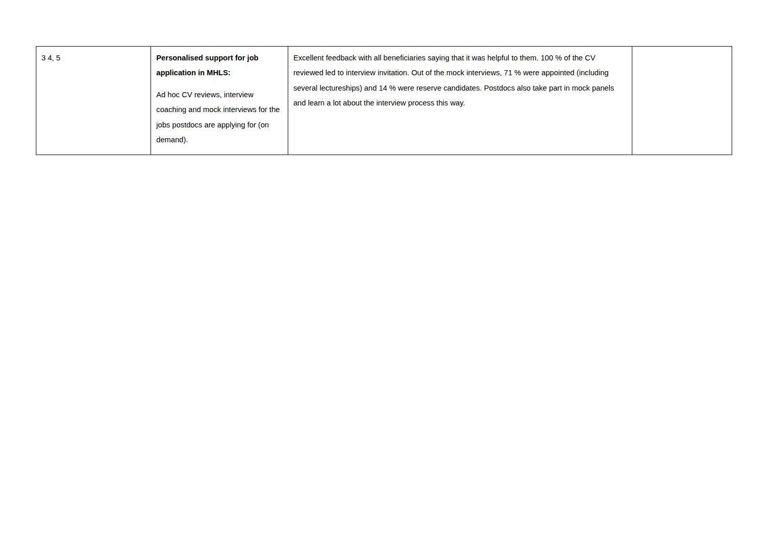| 3 4, 5 | Personalised support for job application in MHLS: Ad hoc CV reviews, interview coaching and mock interviews for the jobs postdocs are applying for (on demand). | Excellent feedback with all beneficiaries saying that it was helpful to them. 100 % of the CV reviewed led to interview invitation. Out of the mock interviews, 71 % were appointed (including several lectureships) and 14 % were reserve candidates. Postdocs also take part in mock panels and learn a lot about the interview process this way. | |